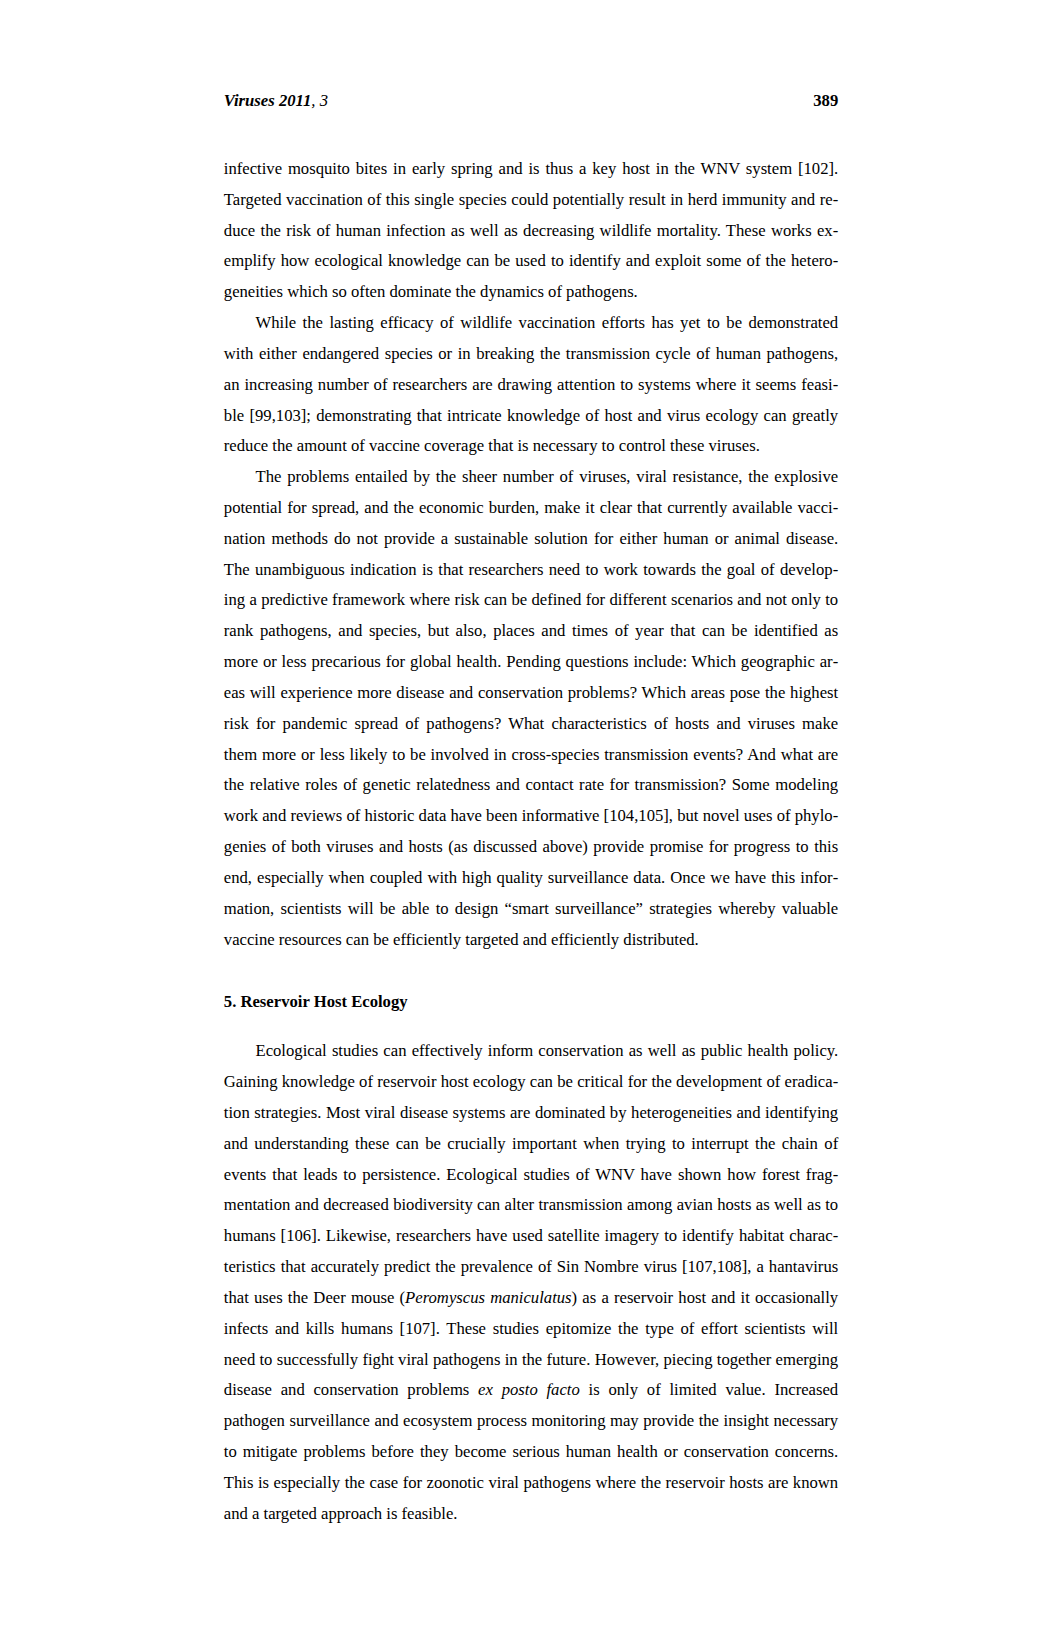Viruses 2011, 3
389
infective mosquito bites in early spring and is thus a key host in the WNV system [102]. Targeted vaccination of this single species could potentially result in herd immunity and reduce the risk of human infection as well as decreasing wildlife mortality. These works exemplify how ecological knowledge can be used to identify and exploit some of the heterogeneities which so often dominate the dynamics of pathogens.
While the lasting efficacy of wildlife vaccination efforts has yet to be demonstrated with either endangered species or in breaking the transmission cycle of human pathogens, an increasing number of researchers are drawing attention to systems where it seems feasible [99,103]; demonstrating that intricate knowledge of host and virus ecology can greatly reduce the amount of vaccine coverage that is necessary to control these viruses.
The problems entailed by the sheer number of viruses, viral resistance, the explosive potential for spread, and the economic burden, make it clear that currently available vaccination methods do not provide a sustainable solution for either human or animal disease. The unambiguous indication is that researchers need to work towards the goal of developing a predictive framework where risk can be defined for different scenarios and not only to rank pathogens, and species, but also, places and times of year that can be identified as more or less precarious for global health. Pending questions include: Which geographic areas will experience more disease and conservation problems? Which areas pose the highest risk for pandemic spread of pathogens? What characteristics of hosts and viruses make them more or less likely to be involved in cross-species transmission events? And what are the relative roles of genetic relatedness and contact rate for transmission? Some modeling work and reviews of historic data have been informative [104,105], but novel uses of phylogenies of both viruses and hosts (as discussed above) provide promise for progress to this end, especially when coupled with high quality surveillance data. Once we have this information, scientists will be able to design “smart surveillance” strategies whereby valuable vaccine resources can be efficiently targeted and efficiently distributed.
5. Reservoir Host Ecology
Ecological studies can effectively inform conservation as well as public health policy. Gaining knowledge of reservoir host ecology can be critical for the development of eradication strategies. Most viral disease systems are dominated by heterogeneities and identifying and understanding these can be crucially important when trying to interrupt the chain of events that leads to persistence. Ecological studies of WNV have shown how forest fragmentation and decreased biodiversity can alter transmission among avian hosts as well as to humans [106]. Likewise, researchers have used satellite imagery to identify habitat characteristics that accurately predict the prevalence of Sin Nombre virus [107,108], a hantavirus that uses the Deer mouse (Peromyscus maniculatus) as a reservoir host and it occasionally infects and kills humans [107]. These studies epitomize the type of effort scientists will need to successfully fight viral pathogens in the future. However, piecing together emerging disease and conservation problems ex posto facto is only of limited value. Increased pathogen surveillance and ecosystem process monitoring may provide the insight necessary to mitigate problems before they become serious human health or conservation concerns. This is especially the case for zoonotic viral pathogens where the reservoir hosts are known and a targeted approach is feasible.